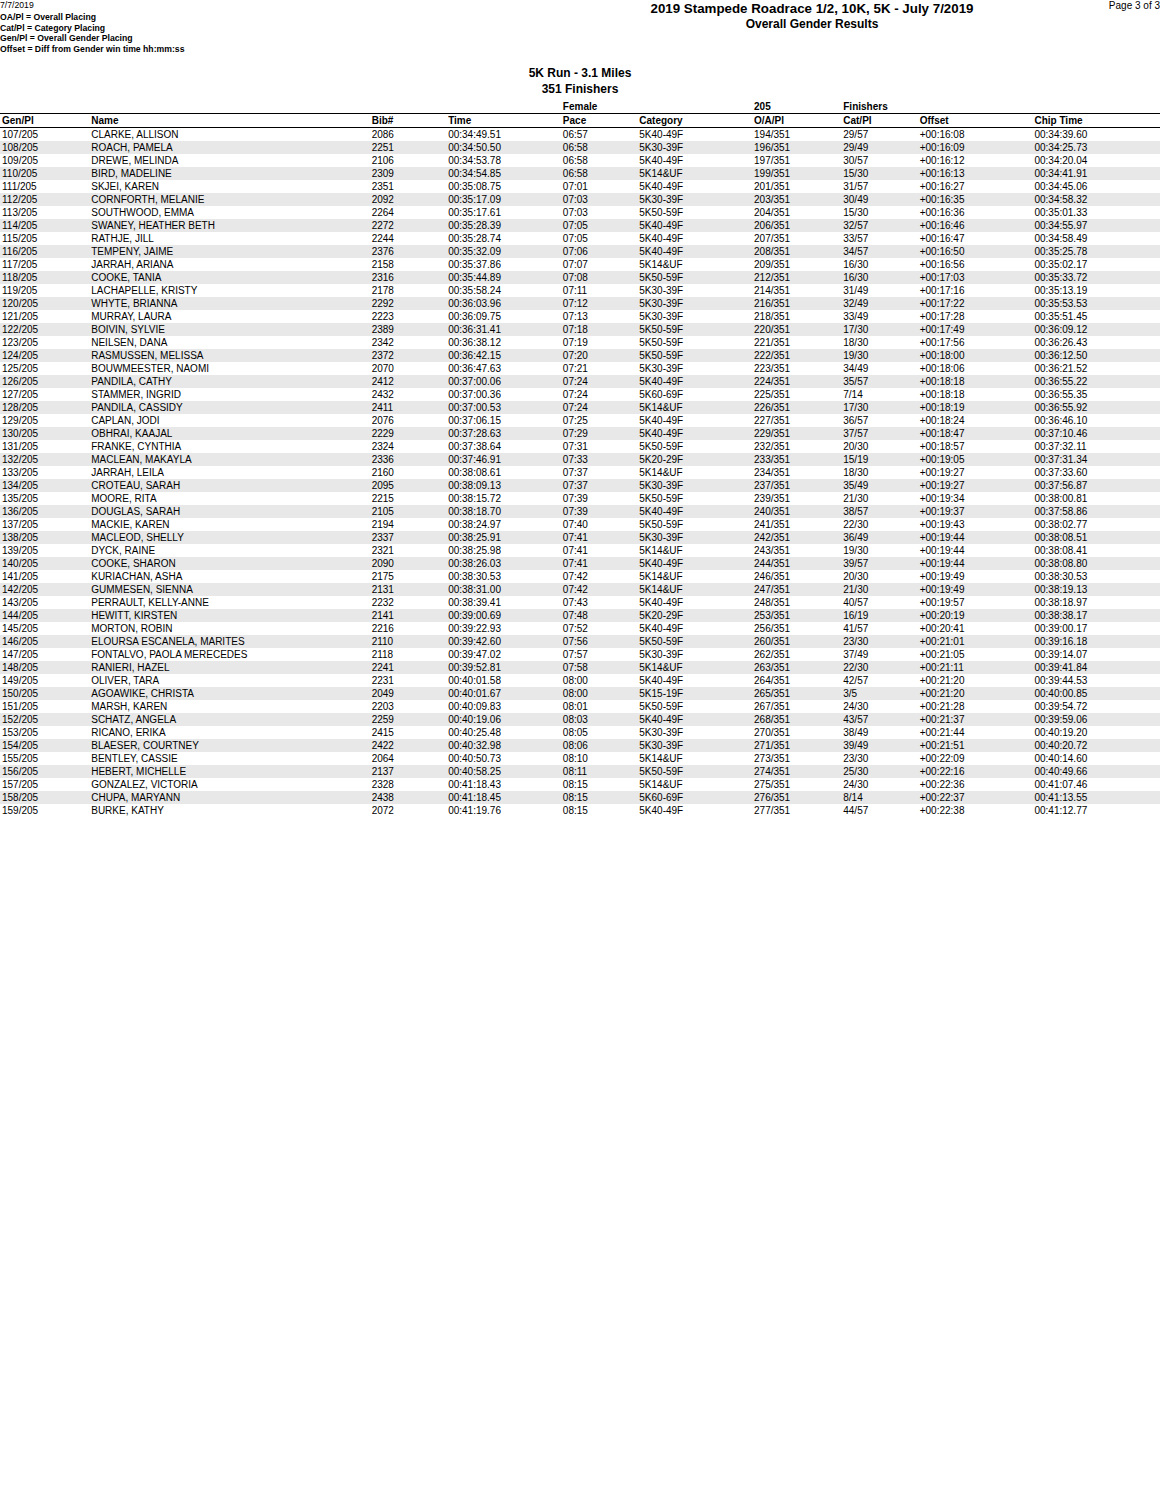Page 3 of 3
7/7/2019
OA/Pl = Overall Placing
Cat/Pl = Category Placing
Gen/Pl = Overall Gender Placing
Offset = Diff from Gender win time hh:mm:ss
2019 Stampede Roadrace 1/2, 10K, 5K - July 7/2019
Overall Gender Results
5K Run - 3.1 Miles
351 Finishers
| | Female | | 205 | Finishers |
| --- | --- | --- | --- | --- |
| Gen/Pl | Name | Bib# | Time | Pace | Category | O/A/Pl | Cat/Pl | Offset | Chip Time |
| 107/205 | CLARKE, ALLISON | 2086 | 00:34:49.51 | 06:57 | 5K40-49F | 194/351 | 29/57 | +00:16:08 | 00:34:39.60 |
| 108/205 | ROACH, PAMELA | 2251 | 00:34:50.50 | 06:58 | 5K30-39F | 196/351 | 29/49 | +00:16:09 | 00:34:25.73 |
| 109/205 | DREWE, MELINDA | 2106 | 00:34:53.78 | 06:58 | 5K40-49F | 197/351 | 30/57 | +00:16:12 | 00:34:20.04 |
| 110/205 | BIRD, MADELINE | 2309 | 00:34:54.85 | 06:58 | 5K14&UF | 199/351 | 15/30 | +00:16:13 | 00:34:41.91 |
| 111/205 | SKJEI, KAREN | 2351 | 00:35:08.75 | 07:01 | 5K40-49F | 201/351 | 31/57 | +00:16:27 | 00:34:45.06 |
| 112/205 | CORNFORTH, MELANIE | 2092 | 00:35:17.09 | 07:03 | 5K30-39F | 203/351 | 30/49 | +00:16:35 | 00:34:58.32 |
| 113/205 | SOUTHWOOD, EMMA | 2264 | 00:35:17.61 | 07:03 | 5K50-59F | 204/351 | 15/30 | +00:16:36 | 00:35:01.33 |
| 114/205 | SWANEY, HEATHER BETH | 2272 | 00:35:28.39 | 07:05 | 5K40-49F | 206/351 | 32/57 | +00:16:46 | 00:34:55.97 |
| 115/205 | RATHJE, JILL | 2244 | 00:35:28.74 | 07:05 | 5K40-49F | 207/351 | 33/57 | +00:16:47 | 00:34:58.49 |
| 116/205 | TEMPENY, JAIME | 2376 | 00:35:32.09 | 07:06 | 5K40-49F | 208/351 | 34/57 | +00:16:50 | 00:35:25.78 |
| 117/205 | JARRAH, ARIANA | 2158 | 00:35:37.86 | 07:07 | 5K14&UF | 209/351 | 16/30 | +00:16:56 | 00:35:02.17 |
| 118/205 | COOKE, TANIA | 2316 | 00:35:44.89 | 07:08 | 5K50-59F | 212/351 | 16/30 | +00:17:03 | 00:35:33.72 |
| 119/205 | LACHAPELLE, KRISTY | 2178 | 00:35:58.24 | 07:11 | 5K30-39F | 214/351 | 31/49 | +00:17:16 | 00:35:13.19 |
| 120/205 | WHYTE, BRIANNA | 2292 | 00:36:03.96 | 07:12 | 5K30-39F | 216/351 | 32/49 | +00:17:22 | 00:35:53.53 |
| 121/205 | MURRAY, LAURA | 2223 | 00:36:09.75 | 07:13 | 5K30-39F | 218/351 | 33/49 | +00:17:28 | 00:35:51.45 |
| 122/205 | BOIVIN, SYLVIE | 2389 | 00:36:31.41 | 07:18 | 5K50-59F | 220/351 | 17/30 | +00:17:49 | 00:36:09.12 |
| 123/205 | NEILSEN, DANA | 2342 | 00:36:38.12 | 07:19 | 5K50-59F | 221/351 | 18/30 | +00:17:56 | 00:36:26.43 |
| 124/205 | RASMUSSEN, MELISSA | 2372 | 00:36:42.15 | 07:20 | 5K50-59F | 222/351 | 19/30 | +00:18:00 | 00:36:12.50 |
| 125/205 | BOUWMEESTER, NAOMI | 2070 | 00:36:47.63 | 07:21 | 5K30-39F | 223/351 | 34/49 | +00:18:06 | 00:36:21.52 |
| 126/205 | PANDILA, CATHY | 2412 | 00:37:00.06 | 07:24 | 5K40-49F | 224/351 | 35/57 | +00:18:18 | 00:36:55.22 |
| 127/205 | STAMMER, INGRID | 2432 | 00:37:00.36 | 07:24 | 5K60-69F | 225/351 | 7/14 | +00:18:18 | 00:36:55.35 |
| 128/205 | PANDILA, CASSIDY | 2411 | 00:37:00.53 | 07:24 | 5K14&UF | 226/351 | 17/30 | +00:18:19 | 00:36:55.92 |
| 129/205 | CAPLAN, JODI | 2076 | 00:37:06.15 | 07:25 | 5K40-49F | 227/351 | 36/57 | +00:18:24 | 00:36:46.10 |
| 130/205 | OBHRAI, KAAJAL | 2229 | 00:37:28.63 | 07:29 | 5K40-49F | 229/351 | 37/57 | +00:18:47 | 00:37:10.46 |
| 131/205 | FRANKE, CYNTHIA | 2324 | 00:37:38.64 | 07:31 | 5K50-59F | 232/351 | 20/30 | +00:18:57 | 00:37:32.11 |
| 132/205 | MACLEAN, MAKAYLA | 2336 | 00:37:46.91 | 07:33 | 5K20-29F | 233/351 | 15/19 | +00:19:05 | 00:37:31.34 |
| 133/205 | JARRAH, LEILA | 2160 | 00:38:08.61 | 07:37 | 5K14&UF | 234/351 | 18/30 | +00:19:27 | 00:37:33.60 |
| 134/205 | CROTEAU, SARAH | 2095 | 00:38:09.13 | 07:37 | 5K30-39F | 237/351 | 35/49 | +00:19:27 | 00:37:56.87 |
| 135/205 | MOORE, RITA | 2215 | 00:38:15.72 | 07:39 | 5K50-59F | 239/351 | 21/30 | +00:19:34 | 00:38:00.81 |
| 136/205 | DOUGLAS, SARAH | 2105 | 00:38:18.70 | 07:39 | 5K40-49F | 240/351 | 38/57 | +00:19:37 | 00:37:58.86 |
| 137/205 | MACKIE, KAREN | 2194 | 00:38:24.97 | 07:40 | 5K50-59F | 241/351 | 22/30 | +00:19:43 | 00:38:02.77 |
| 138/205 | MACLEOD, SHELLY | 2337 | 00:38:25.91 | 07:41 | 5K30-39F | 242/351 | 36/49 | +00:19:44 | 00:38:08.51 |
| 139/205 | DYCK, RAINE | 2321 | 00:38:25.98 | 07:41 | 5K14&UF | 243/351 | 19/30 | +00:19:44 | 00:38:08.41 |
| 140/205 | COOKE, SHARON | 2090 | 00:38:26.03 | 07:41 | 5K40-49F | 244/351 | 39/57 | +00:19:44 | 00:38:08.80 |
| 141/205 | KURIACHAN, ASHA | 2175 | 00:38:30.53 | 07:42 | 5K14&UF | 246/351 | 20/30 | +00:19:49 | 00:38:30.53 |
| 142/205 | GUMMESEN, SIENNA | 2131 | 00:38:31.00 | 07:42 | 5K14&UF | 247/351 | 21/30 | +00:19:49 | 00:38:19.13 |
| 143/205 | PERRAULT, KELLY-ANNE | 2232 | 00:38:39.41 | 07:43 | 5K40-49F | 248/351 | 40/57 | +00:19:57 | 00:38:18.97 |
| 144/205 | HEWITT, KIRSTEN | 2141 | 00:39:00.69 | 07:48 | 5K20-29F | 253/351 | 16/19 | +00:20:19 | 00:38:38.17 |
| 145/205 | MORTON, ROBIN | 2216 | 00:39:22.93 | 07:52 | 5K40-49F | 256/351 | 41/57 | +00:20:41 | 00:39:00.17 |
| 146/205 | ELOURSA ESCANELA, MARITES | 2110 | 00:39:42.60 | 07:56 | 5K50-59F | 260/351 | 23/30 | +00:21:01 | 00:39:16.18 |
| 147/205 | FONTALVO, PAOLA MERECEDES | 2118 | 00:39:47.02 | 07:57 | 5K30-39F | 262/351 | 37/49 | +00:21:05 | 00:39:14.07 |
| 148/205 | RANIERI, HAZEL | 2241 | 00:39:52.81 | 07:58 | 5K14&UF | 263/351 | 22/30 | +00:21:11 | 00:39:41.84 |
| 149/205 | OLIVER, TARA | 2231 | 00:40:01.58 | 08:00 | 5K40-49F | 264/351 | 42/57 | +00:21:20 | 00:39:44.53 |
| 150/205 | AGOAWIKE, CHRISTA | 2049 | 00:40:01.67 | 08:00 | 5K15-19F | 265/351 | 3/5 | +00:21:20 | 00:40:00.85 |
| 151/205 | MARSH, KAREN | 2203 | 00:40:09.83 | 08:01 | 5K50-59F | 267/351 | 24/30 | +00:21:28 | 00:39:54.72 |
| 152/205 | SCHATZ, ANGELA | 2259 | 00:40:19.06 | 08:03 | 5K40-49F | 268/351 | 43/57 | +00:21:37 | 00:39:59.06 |
| 153/205 | RICANO, ERIKA | 2415 | 00:40:25.48 | 08:05 | 5K30-39F | 270/351 | 38/49 | +00:21:44 | 00:40:19.20 |
| 154/205 | BLAESER, COURTNEY | 2422 | 00:40:32.98 | 08:06 | 5K30-39F | 271/351 | 39/49 | +00:21:51 | 00:40:20.72 |
| 155/205 | BENTLEY, CASSIE | 2064 | 00:40:50.73 | 08:10 | 5K14&UF | 273/351 | 23/30 | +00:22:09 | 00:40:14.60 |
| 156/205 | HEBERT, MICHELLE | 2137 | 00:40:58.25 | 08:11 | 5K50-59F | 274/351 | 25/30 | +00:22:16 | 00:40:49.66 |
| 157/205 | GONZALEZ, VICTORIA | 2328 | 00:41:18.43 | 08:15 | 5K14&UF | 275/351 | 24/30 | +00:22:36 | 00:41:07.46 |
| 158/205 | CHUPA, MARYANN | 2438 | 00:41:18.45 | 08:15 | 5K60-69F | 276/351 | 8/14 | +00:22:37 | 00:41:13.55 |
| 159/205 | BURKE, KATHY | 2072 | 00:41:19.76 | 08:15 | 5K40-49F | 277/351 | 44/57 | +00:22:38 | 00:41:12.77 |